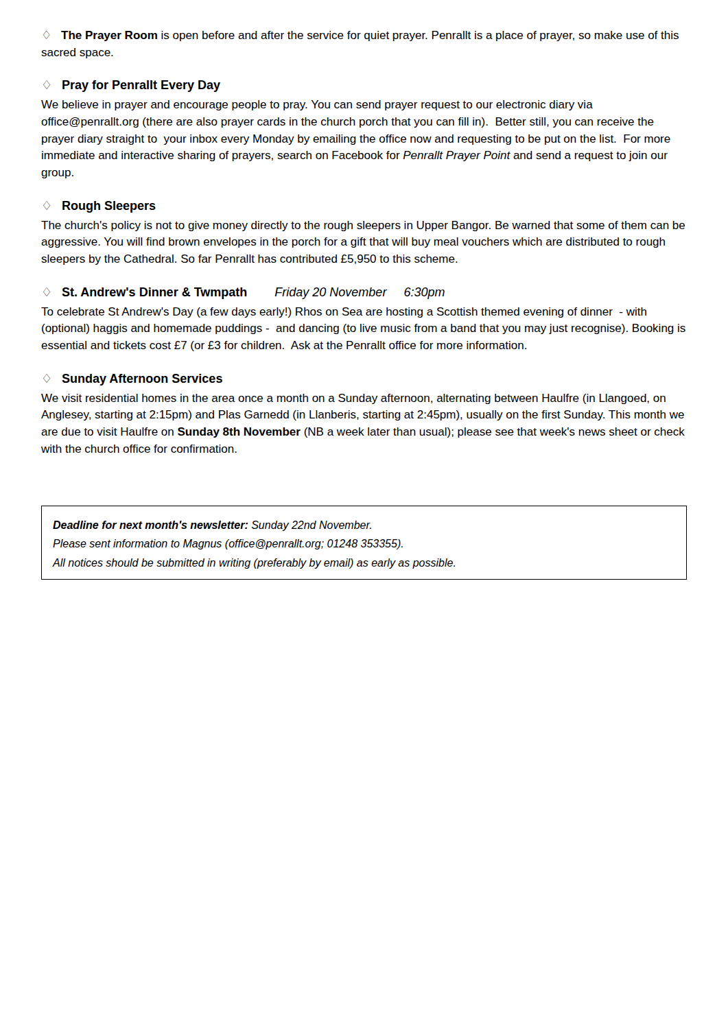♢The Prayer Room is open before and after the service for quiet prayer. Penrallt is a place of prayer, so make use of this sacred space.
♢Pray for Penrallt Every Day
We believe in prayer and encourage people to pray. You can send prayer request to our electronic diary via office@penrallt.org (there are also prayer cards in the church porch that you can fill in). Better still, you can receive the prayer diary straight to your inbox every Monday by emailing the office now and requesting to be put on the list. For more immediate and interactive sharing of prayers, search on Facebook for Penrallt Prayer Point and send a request to join our group.
♢Rough Sleepers
The church's policy is not to give money directly to the rough sleepers in Upper Bangor. Be warned that some of them can be aggressive. You will find brown envelopes in the porch for a gift that will buy meal vouchers which are distributed to rough sleepers by the Cathedral. So far Penrallt has contributed £5,950 to this scheme.
♢St. Andrew's Dinner & TwmpathFriday 20 November 6:30pm
To celebrate St Andrew's Day (a few days early!) Rhos on Sea are hosting a Scottish themed evening of dinner - with (optional) haggis and homemade puddings - and dancing (to live music from a band that you may just recognise). Booking is essential and tickets cost £7 (or £3 for children. Ask at the Penrallt office for more information.
♢Sunday Afternoon Services
We visit residential homes in the area once a month on a Sunday afternoon, alternating between Haulfre (in Llangoed, on Anglesey, starting at 2:15pm) and Plas Garnedd (in Llanberis, starting at 2:45pm), usually on the first Sunday. This month we are due to visit Haulfre on Sunday 8th November (NB a week later than usual); please see that week's news sheet or check with the church office for confirmation.
Deadline for next month's newsletter: Sunday 22nd November.
Please sent information to Magnus (office@penrallt.org; 01248 353355).
All notices should be submitted in writing (preferably by email) as early as possible.